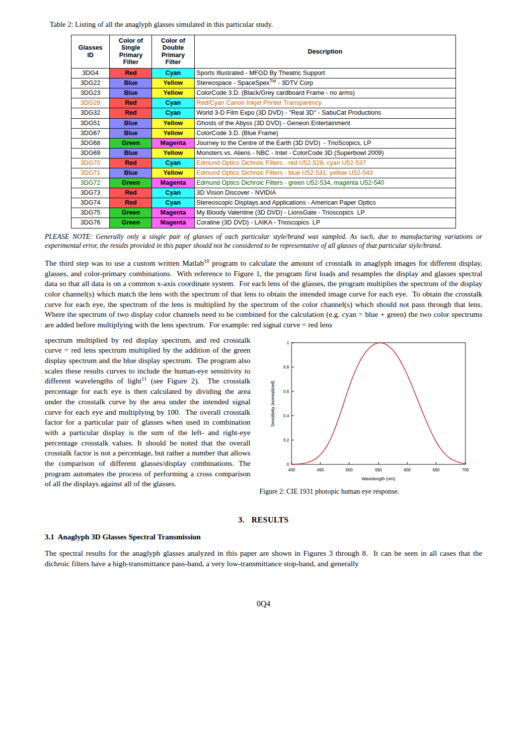Table 2: Listing of all the anaglyph glasses simulated in this particular study.
| Glasses ID | Color of Single Primary Filter | Color of Double Primary Filter | Description |
| --- | --- | --- | --- |
| 3DG4 | Red | Cyan | Sports Illustrated - MFGD By Theatric Support |
| 3DG22 | Blue | Yellow | Stereospace - SpaceSpex TM - 3DTV Corp |
| 3DG23 | Blue | Yellow | ColorCode 3.D. (Black/Grey cardboard Frame - no arms) |
| 3DG28 | Red | Cyan | Red/Cyan Canon Inkjet Printer Transparency |
| 3DG32 | Red | Cyan | World 3-D Film Expo (3D DVD) - "Real 3D" - SabuCat Productions |
| 3DG51 | Blue | Yellow | Ghosts of the Abyss (3D DVD) - Geneon Entertainment |
| 3DG67 | Blue | Yellow | ColorCode 3.D. (Blue Frame) |
| 3DG68 | Green | Magenta | Journey to the Centre of the Earth (3D DVD) - TrioScopics, LP |
| 3DG69 | Blue | Yellow | Monsters vs. Aliens - NBC - Intel - ColorCode 3D (Superbowl 2009) |
| 3DG70 | Red | Cyan | Edmund Optics Dichroic Filters - red U52-528, cyan U52-537 |
| 3DG71 | Blue | Yellow | Edmund Optics Dichroic Filters - blue U52-531, yellow U52-543 |
| 3DG72 | Green | Magenta | Edmund Optics Dichroic Filters - green U52-534, magenta U52-540 |
| 3DG73 | Red | Cyan | 3D Vision Discover - NVIDIA |
| 3DG74 | Red | Cyan | Stereoscopic Displays and Applications - American Paper Optics |
| 3DG75 | Green | Magenta | My Bloody Valentine (3D DVD) - LionsGate - Trioscopics LP |
| 3DG76 | Green | Magenta | Coraline (3D DVD) - LAIKA - Trioscopics LP |
PLEASE NOTE: Generally only a single pair of glasses of each particular style/brand was sampled. As such, due to manufacturing variations or experimental error, the results provided in this paper should not be considered to be representative of all glasses of that particular style/brand.
The third step was to use a custom written Matlab10 program to calculate the amount of crosstalk in anaglyph images for different display, glasses, and color-primary combinations. With reference to Figure 1, the program first loads and resamples the display and glasses spectral data so that all data is on a common x-axis coordinate system. For each lens of the glasses, the program multiplies the spectrum of the display color channel(s) which match the lens with the spectrum of that lens to obtain the intended image curve for each eye. To obtain the crosstalk curve for each eye, the spectrum of the lens is multiplied by the spectrum of the color channel(s) which should not pass through that lens. Where the spectrum of two display color channels need to be combined for the calculation (e.g. cyan = blue + green) the two color spectrums are added before multiplying with the lens spectrum. For example: red signal curve = red lens
spectrum multiplied by red display spectrum, and red crosstalk curve = red lens spectrum multiplied by the addition of the green display spectrum and the blue display spectrum. The program also scales these results curves to include the human-eye sensitivity to different wavelengths of light11 (see Figure 2). The crosstalk percentage for each eye is then calculated by dividing the area under the crosstalk curve by the area under the intended signal curve for each eye and multiplying by 100. The overall crosstalk factor for a particular pair of glasses when used in combination with a particular display is the sum of the left- and right-eye percentage crosstalk values. It should be noted that the overall crosstalk factor is not a percentage, but rather a number that allows the comparison of different glasses/display combinations. The program automates the process of performing a cross comparison of all the displays against all of the glasses.
0 0.2 0.4 0.6 0.8 1 400 450 500 550 600 650 700 Wavelength (nm) Sensitivity (normalized)
Figure 2: CIE 1931 photopic human eye response.
3. RESULTS
3.1 Anaglyph 3D Glasses Spectral Transmission
The spectral results for the anaglyph glasses analyzed in this paper are shown in Figures 3 through 8. It can be seen in all cases that the dichroic filters have a high-transmittance pass-band, a very low-transmittance stop-band, and generally
0Q4